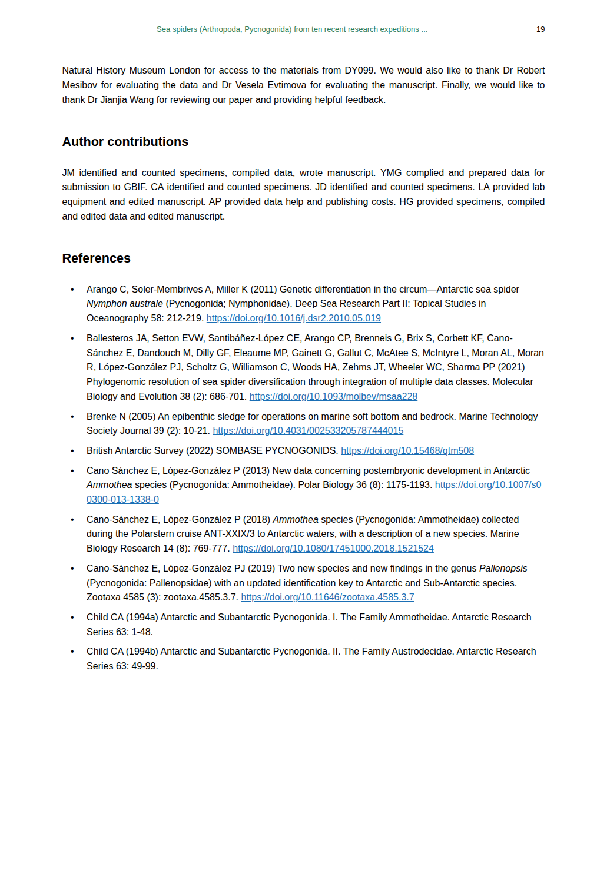Sea spiders (Arthropoda, Pycnogonida) from ten recent research expeditions ... 19
Natural History Museum London for access to the materials from DY099. We would also like to thank Dr Robert Mesibov for evaluating the data and Dr Vesela Evtimova for evaluating the manuscript. Finally, we would like to thank Dr Jianjia Wang for reviewing our paper and providing helpful feedback.
Author contributions
JM identified and counted specimens, compiled data, wrote manuscript. YMG complied and prepared data for submission to GBIF. CA identified and counted specimens. JD identified and counted specimens. LA provided lab equipment and edited manuscript. AP provided data help and publishing costs. HG provided specimens, compiled and edited data and edited manuscript.
References
Arango C, Soler-Membrives A, Miller K (2011) Genetic differentiation in the circum—Antarctic sea spider Nymphon australe (Pycnogonida; Nymphonidae). Deep Sea Research Part II: Topical Studies in Oceanography 58: 212-219. https://doi.org/10.1016/j.dsr2.2010.05.019
Ballesteros JA, Setton EVW, Santibáñez-López CE, Arango CP, Brenneis G, Brix S, Corbett KF, Cano-Sánchez E, Dandouch M, Dilly GF, Eleaume MP, Gainett G, Gallut C, McAtee S, McIntyre L, Moran AL, Moran R, López-González PJ, Scholtz G, Williamson C, Woods HA, Zehms JT, Wheeler WC, Sharma PP (2021) Phylogenomic resolution of sea spider diversification through integration of multiple data classes. Molecular Biology and Evolution 38 (2): 686-701. https://doi.org/10.1093/molbev/msaa228
Brenke N (2005) An epibenthic sledge for operations on marine soft bottom and bedrock. Marine Technology Society Journal 39 (2): 10-21. https://doi.org/10.4031/002533205787444015
British Antarctic Survey (2022) SOMBASE PYCNOGONIDS. https://doi.org/10.15468/qtm508
Cano Sánchez E, López-González P (2013) New data concerning postembryonic development in Antarctic Ammothea species (Pycnogonida: Ammotheidae). Polar Biology 36 (8): 1175-1193. https://doi.org/10.1007/s00300-013-1338-0
Cano-Sánchez E, López-González P (2018) Ammothea species (Pycnogonida: Ammotheidae) collected during the Polarstern cruise ANT-XXIX/3 to Antarctic waters, with a description of a new species. Marine Biology Research 14 (8): 769-777. https://doi.org/10.1080/17451000.2018.1521524
Cano-Sánchez E, López-González PJ (2019) Two new species and new findings in the genus Pallenopsis (Pycnogonida: Pallenopsidae) with an updated identification key to Antarctic and Sub-Antarctic species. Zootaxa 4585 (3): zootaxa.4585.3.7. https://doi.org/10.11646/zootaxa.4585.3.7
Child CA (1994a) Antarctic and Subantarctic Pycnogonida. I. The Family Ammotheidae. Antarctic Research Series 63: 1-48.
Child CA (1994b) Antarctic and Subantarctic Pycnogonida. II. The Family Austrodecidae. Antarctic Research Series 63: 49-99.